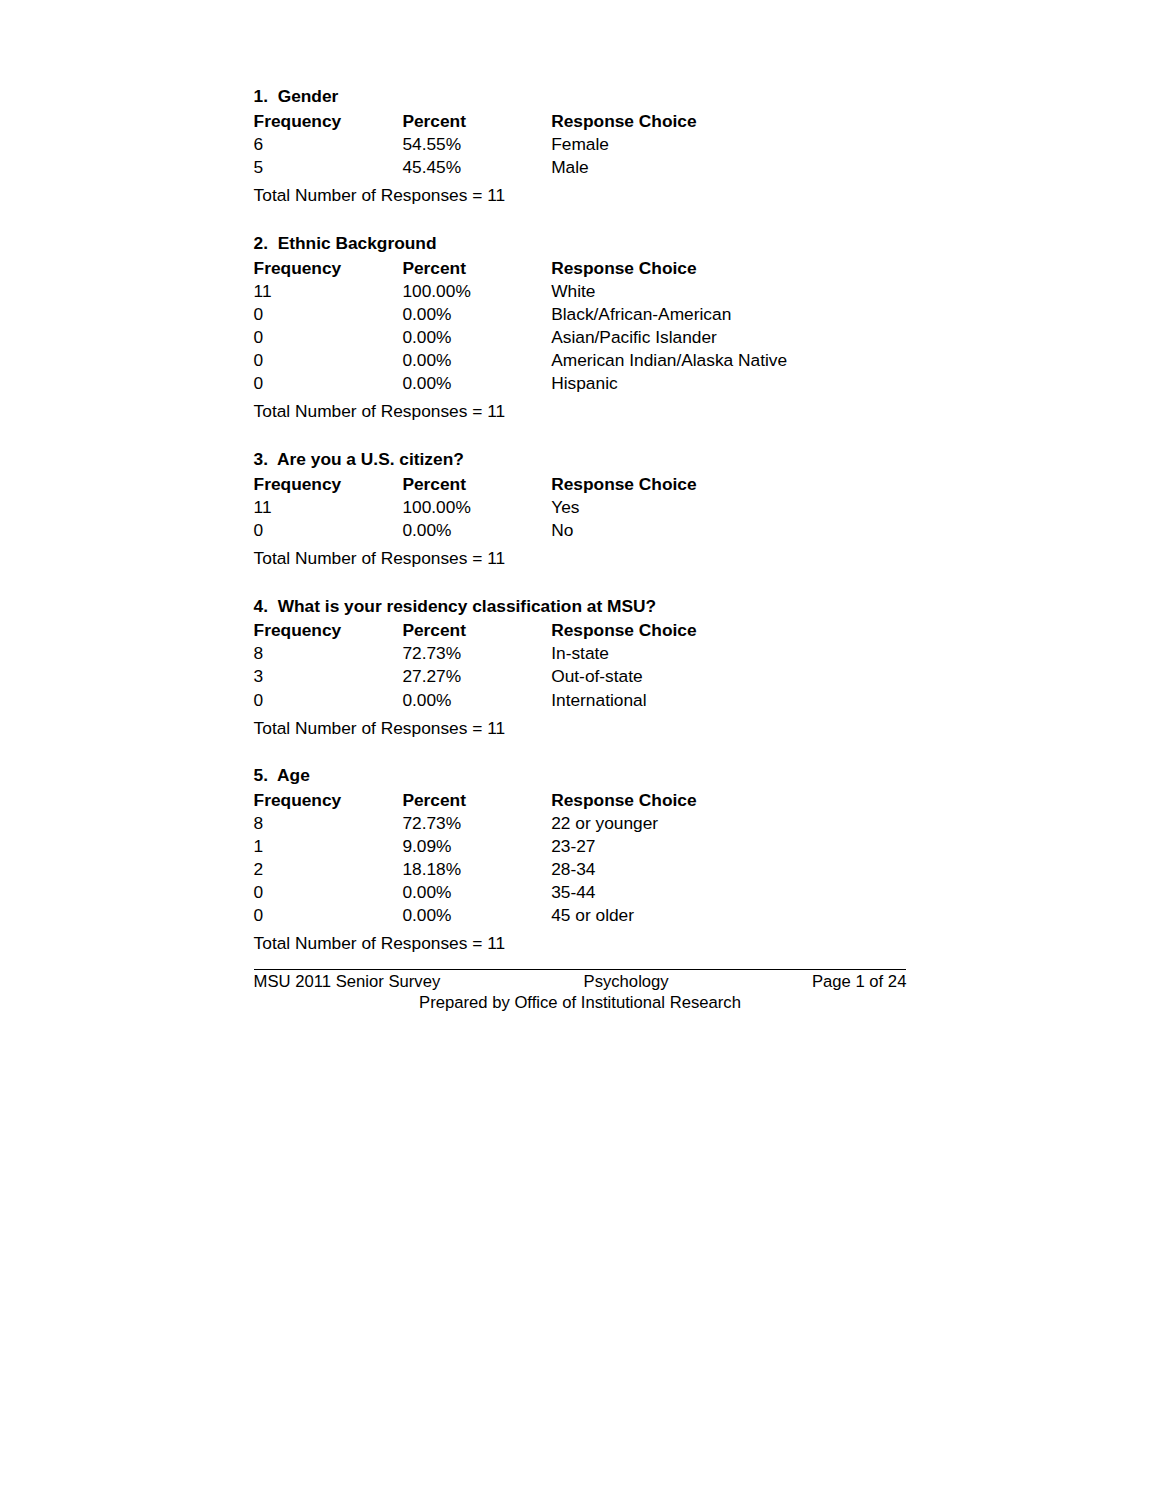1. Gender
| Frequency | Percent | Response Choice |
| --- | --- | --- |
| 6 | 54.55% | Female |
| 5 | 45.45% | Male |
Total Number of Responses = 11
2. Ethnic Background
| Frequency | Percent | Response Choice |
| --- | --- | --- |
| 11 | 100.00% | White |
| 0 | 0.00% | Black/African-American |
| 0 | 0.00% | Asian/Pacific Islander |
| 0 | 0.00% | American Indian/Alaska Native |
| 0 | 0.00% | Hispanic |
Total Number of Responses = 11
3. Are you a U.S. citizen?
| Frequency | Percent | Response Choice |
| --- | --- | --- |
| 11 | 100.00% | Yes |
| 0 | 0.00% | No |
Total Number of Responses = 11
4. What is your residency classification at MSU?
| Frequency | Percent | Response Choice |
| --- | --- | --- |
| 8 | 72.73% | In-state |
| 3 | 27.27% | Out-of-state |
| 0 | 0.00% | International |
Total Number of Responses = 11
5. Age
| Frequency | Percent | Response Choice |
| --- | --- | --- |
| 8 | 72.73% | 22 or younger |
| 1 | 9.09% | 23-27 |
| 2 | 18.18% | 28-34 |
| 0 | 0.00% | 35-44 |
| 0 | 0.00% | 45 or older |
Total Number of Responses = 11
MSU 2011 Senior Survey Psychology Page 1 of 24
Prepared by Office of Institutional Research